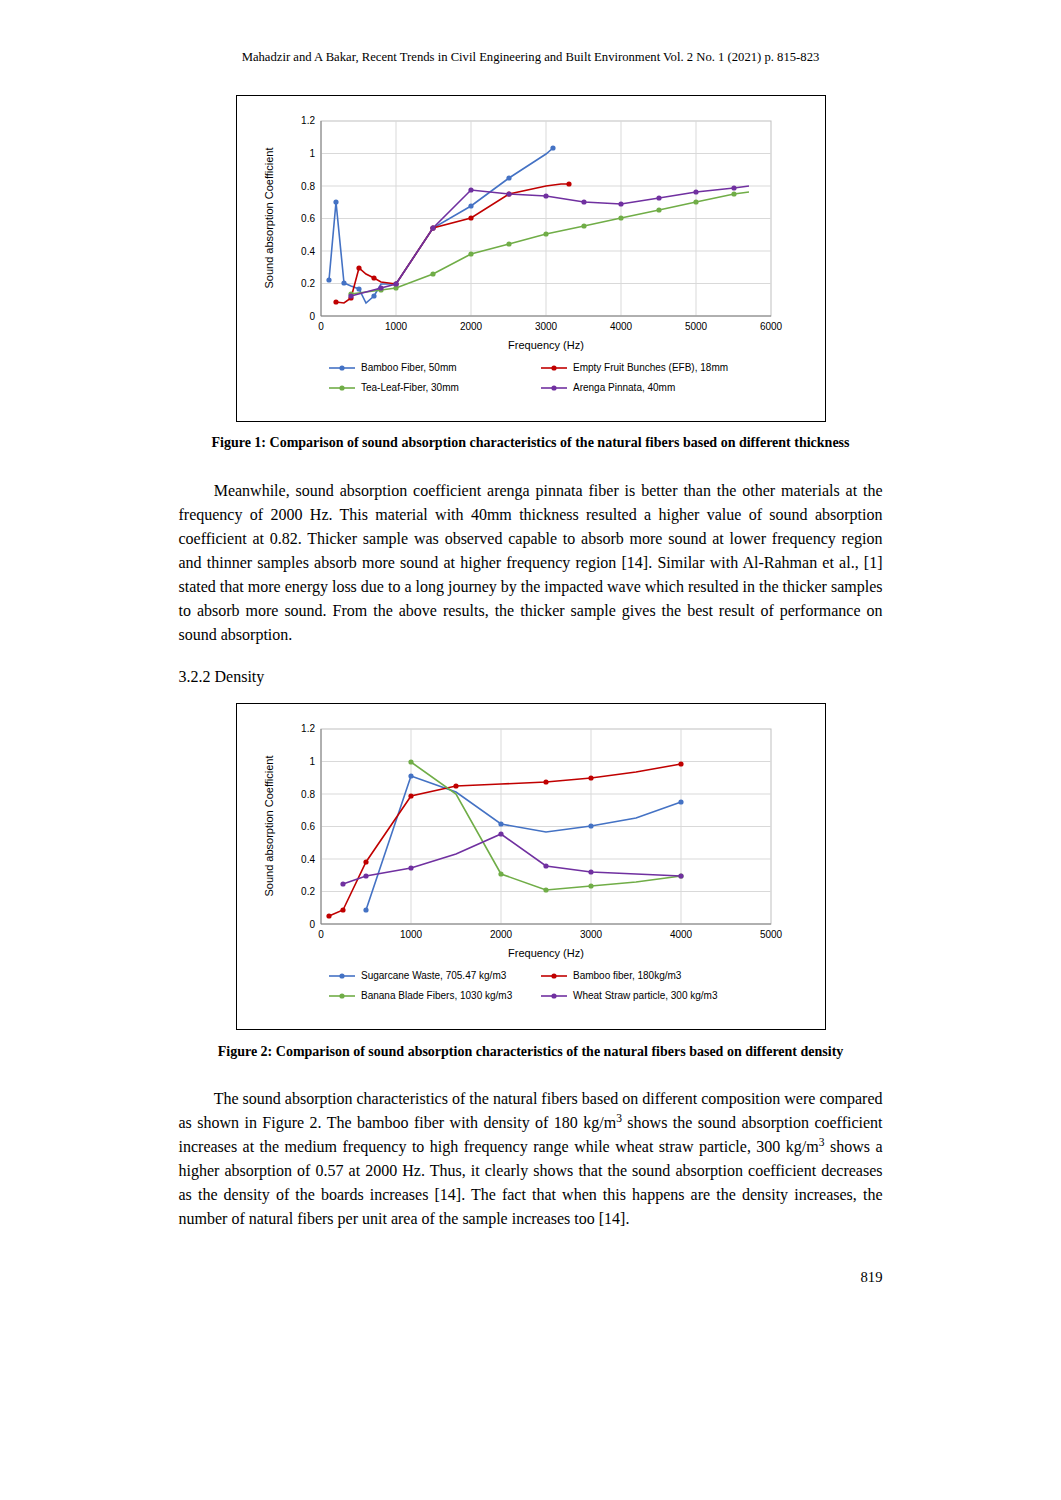Mahadzir and A Bakar, Recent Trends in Civil Engineering and Built Environment Vol. 2 No. 1 (2021) p. 815-823
1.2 1 0.8 0.6 0.4 0.2 0 0 1000 2000 3000 4000 5000 6000 Frequency (Hz) Sound absorption Coefficient Bamboo Fiber, 50mm Empty Fruit Bunches (EFB), 18mm Tea-Leaf-Fiber, 30mm Arenga Pinnata, 40mm
Figure 1: Comparison of sound absorption characteristics of the natural fibers based on different thickness
Meanwhile, sound absorption coefficient arenga pinnata fiber is better than the other materials at the frequency of 2000 Hz. This material with 40mm thickness resulted a higher value of sound absorption coefficient at 0.82. Thicker sample was observed capable to absorb more sound at lower frequency region and thinner samples absorb more sound at higher frequency region [14]. Similar with Al-Rahman et al., [1] stated that more energy loss due to a long journey by the impacted wave which resulted in the thicker samples to absorb more sound. From the above results, the thicker sample gives the best result of performance on sound absorption.
3.2.2 Density
1.2 1 0.8 0.6 0.4 0.2 0 0 1000 2000 3000 4000 5000 Frequency (Hz) Sound absorption Coefficient Sugarcane Waste, 705.47 kg/m3 Bamboo fiber, 180kg/m3 Banana Blade Fibers, 1030 kg/m3 Wheat Straw particle, 300 kg/m3
Figure 2: Comparison of sound absorption characteristics of the natural fibers based on different density
The sound absorption characteristics of the natural fibers based on different composition were compared as shown in Figure 2. The bamboo fiber with density of 180 kg/m3 shows the sound absorption coefficient increases at the medium frequency to high frequency range while wheat straw particle, 300 kg/m3 shows a higher absorption of 0.57 at 2000 Hz. Thus, it clearly shows that the sound absorption coefficient decreases as the density of the boards increases [14]. The fact that when this happens are the density increases, the number of natural fibers per unit area of the sample increases too [14].
819